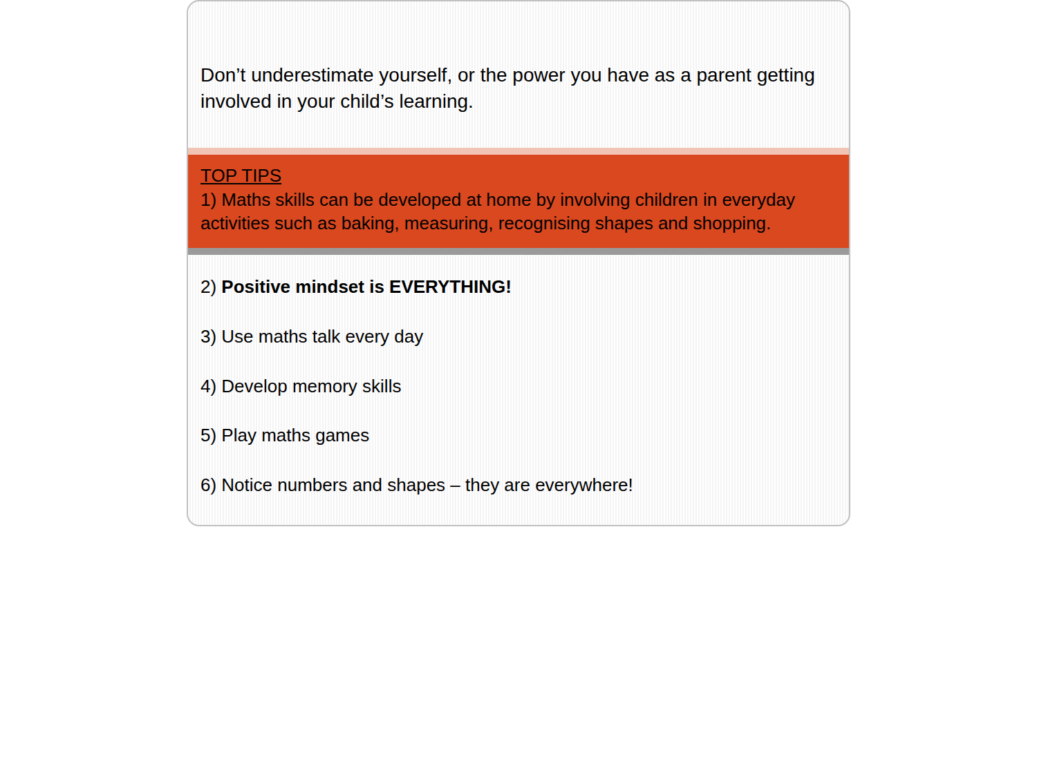Don’t underestimate yourself, or the power you have as a parent getting involved in your child’s learning.
TOP TIPS
1) Maths skills can be developed at home by involving children in everyday activities such as baking, measuring, recognising shapes and shopping.
2) Positive mindset is EVERYTHING!
3) Use maths talk every day
4) Develop memory skills
5) Play maths games
6) Notice numbers and shapes – they are everywhere!